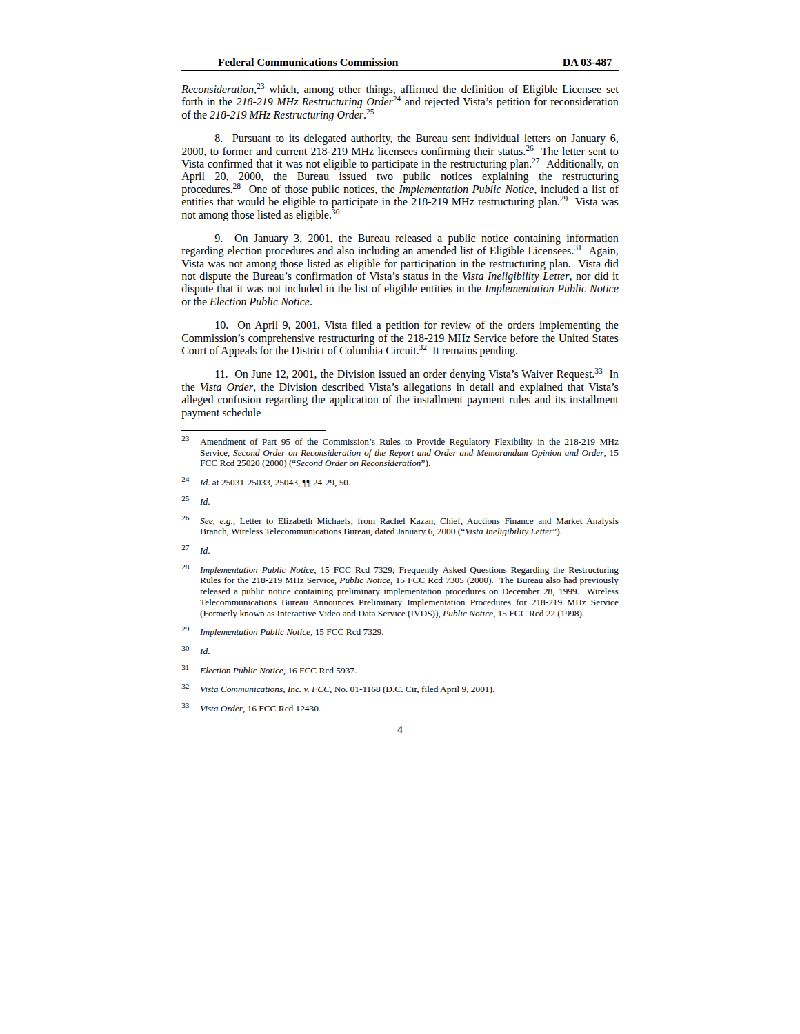Federal Communications Commission DA 03-487
Reconsideration,23 which, among other things, affirmed the definition of Eligible Licensee set forth in the 218-219 MHz Restructuring Order24 and rejected Vista’s petition for reconsideration of the 218-219 MHz Restructuring Order.25
8. Pursuant to its delegated authority, the Bureau sent individual letters on January 6, 2000, to former and current 218-219 MHz licensees confirming their status.26 The letter sent to Vista confirmed that it was not eligible to participate in the restructuring plan.27 Additionally, on April 20, 2000, the Bureau issued two public notices explaining the restructuring procedures.28 One of those public notices, the Implementation Public Notice, included a list of entities that would be eligible to participate in the 218-219 MHz restructuring plan.29 Vista was not among those listed as eligible.30
9. On January 3, 2001, the Bureau released a public notice containing information regarding election procedures and also including an amended list of Eligible Licensees.31 Again, Vista was not among those listed as eligible for participation in the restructuring plan. Vista did not dispute the Bureau’s confirmation of Vista’s status in the Vista Ineligibility Letter, nor did it dispute that it was not included in the list of eligible entities in the Implementation Public Notice or the Election Public Notice.
10. On April 9, 2001, Vista filed a petition for review of the orders implementing the Commission’s comprehensive restructuring of the 218-219 MHz Service before the United States Court of Appeals for the District of Columbia Circuit.32 It remains pending.
11. On June 12, 2001, the Division issued an order denying Vista’s Waiver Request.33 In the Vista Order, the Division described Vista’s allegations in detail and explained that Vista’s alleged confusion regarding the application of the installment payment rules and its installment payment schedule
23
Amendment of Part 95 of the Commission’s Rules to Provide Regulatory Flexibility in the 218-219 MHz Service, Second Order on Reconsideration of the Report and Order and Memorandum Opinion and Order, 15 FCC Rcd 25020 (2000) (“Second Order on Reconsideration”).
24
Id. at 25031-25033, 25043, ¶¶ 24-29, 50.
25
Id.
26
See, e.g., Letter to Elizabeth Michaels, from Rachel Kazan, Chief, Auctions Finance and Market Analysis Branch, Wireless Telecommunications Bureau, dated January 6, 2000 (“Vista Ineligibility Letter”).
27
Id.
28
Implementation Public Notice, 15 FCC Rcd 7329; Frequently Asked Questions Regarding the Restructuring Rules for the 218-219 MHz Service, Public Notice, 15 FCC Rcd 7305 (2000). The Bureau also had previously released a public notice containing preliminary implementation procedures on December 28, 1999. Wireless Telecommunications Bureau Announces Preliminary Implementation Procedures for 218-219 MHz Service (Formerly known as Interactive Video and Data Service (IVDS)), Public Notice, 15 FCC Rcd 22 (1998).
29
Implementation Public Notice, 15 FCC Rcd 7329.
30
Id.
31
Election Public Notice, 16 FCC Rcd 5937.
32
Vista Communications, Inc. v. FCC, No. 01-1168 (D.C. Cir, filed April 9, 2001).
33
Vista Order, 16 FCC Rcd 12430.
4